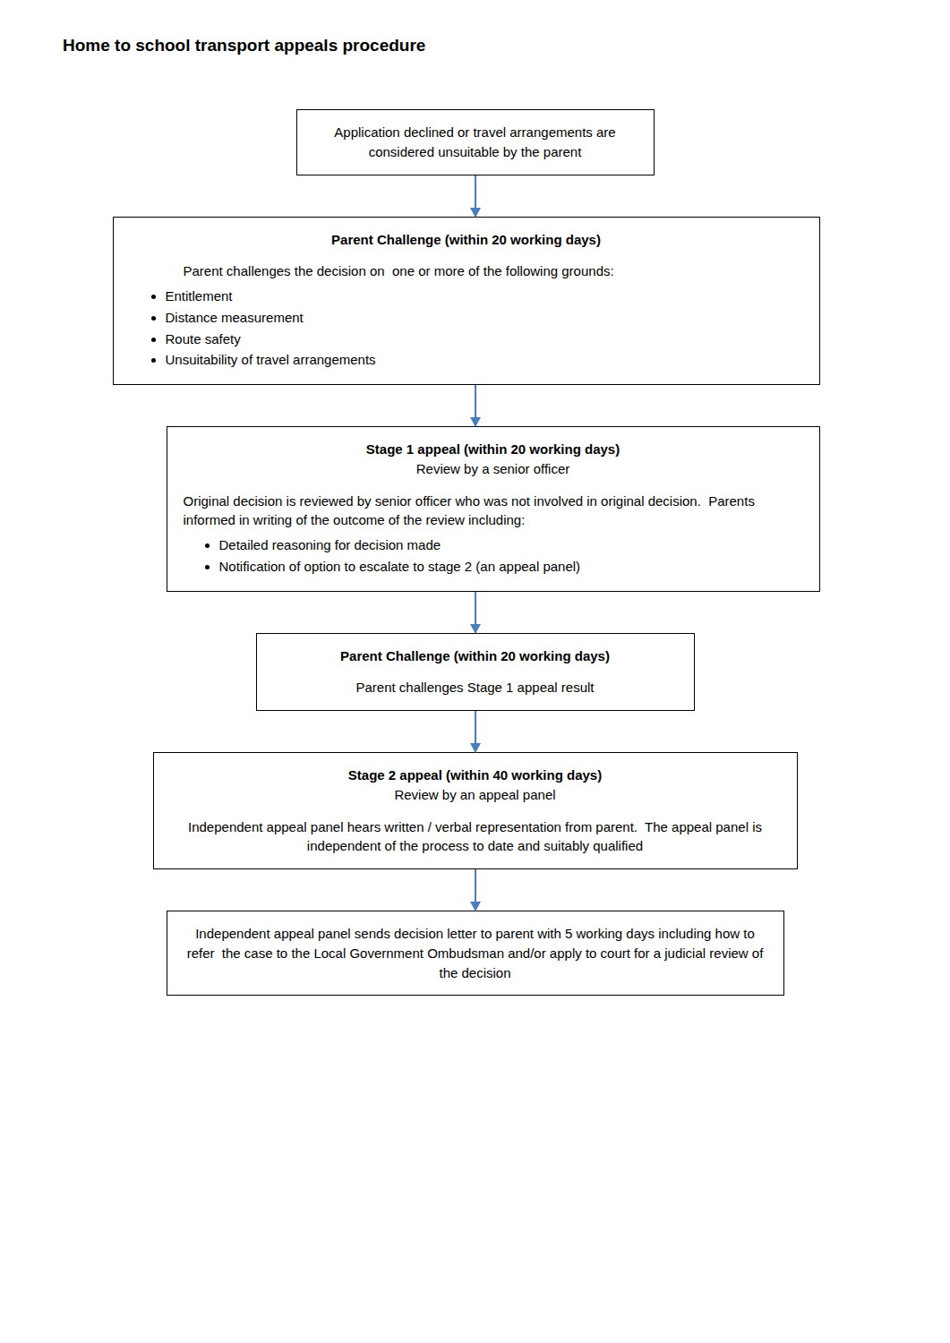Home to school transport appeals procedure
Application declined or travel arrangements are considered unsuitable by the parent
Parent Challenge (within 20 working days)
Parent challenges the decision on one or more of the following grounds:
Entitlement
Distance measurement
Route safety
Unsuitability of travel arrangements
Stage 1 appeal (within 20 working days)
Review by a senior officer
Original decision is reviewed by senior officer who was not involved in original decision. Parents informed in writing of the outcome of the review including:
Detailed reasoning for decision made
Notification of option to escalate to stage 2 (an appeal panel)
Parent Challenge (within 20 working days)
Parent challenges Stage 1 appeal result
Stage 2 appeal (within 40 working days)
Review by an appeal panel
Independent appeal panel hears written / verbal representation from parent. The appeal panel is independent of the process to date and suitably qualified
Independent appeal panel sends decision letter to parent with 5 working days including how to refer the case to the Local Government Ombudsman and/or apply to court for a judicial review of the decision